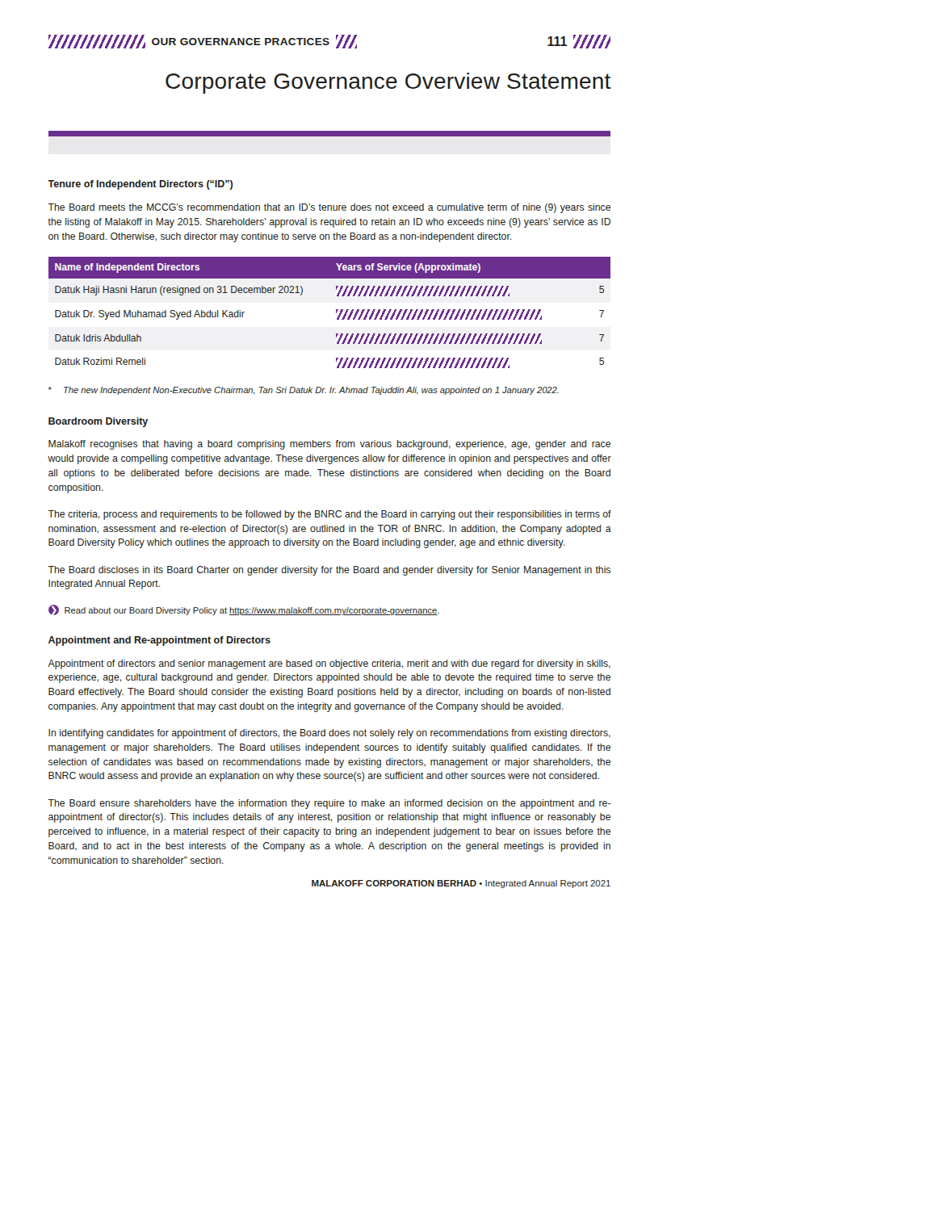OUR GOVERNANCE PRACTICES
111
Corporate Governance Overview Statement
Tenure of Independent Directors (“ID”)
The Board meets the MCCG’s recommendation that an ID’s tenure does not exceed a cumulative term of nine (9) years since the listing of Malakoff in May 2015. Shareholders’ approval is required to retain an ID who exceeds nine (9) years’ service as ID on the Board. Otherwise, such director may continue to serve on the Board as a non-independent director.
| Name of Independent Directors | Years of Service (Approximate) |
| --- | --- |
| Datuk Haji Hasni Harun (resigned on 31 December 2021) | 5 |
| Datuk Dr. Syed Muhamad Syed Abdul Kadir | 7 |
| Datuk Idris Abdullah | 7 |
| Datuk Rozimi Remeli | 5 |
* The new Independent Non-Executive Chairman, Tan Sri Datuk Dr. Ir. Ahmad Tajuddin Ali, was appointed on 1 January 2022.
Boardroom Diversity
Malakoff recognises that having a board comprising members from various background, experience, age, gender and race would provide a compelling competitive advantage. These divergences allow for difference in opinion and perspectives and offer all options to be deliberated before decisions are made. These distinctions are considered when deciding on the Board composition.
The criteria, process and requirements to be followed by the BNRC and the Board in carrying out their responsibilities in terms of nomination, assessment and re-election of Director(s) are outlined in the TOR of BNRC. In addition, the Company adopted a Board Diversity Policy which outlines the approach to diversity on the Board including gender, age and ethnic diversity.
The Board discloses in its Board Charter on gender diversity for the Board and gender diversity for Senior Management in this Integrated Annual Report.
❯
Read about our Board Diversity Policy at https://www.malakoff.com.my/corporate-governance.
Appointment and Re-appointment of Directors
Appointment of directors and senior management are based on objective criteria, merit and with due regard for diversity in skills, experience, age, cultural background and gender. Directors appointed should be able to devote the required time to serve the Board effectively. The Board should consider the existing Board positions held by a director, including on boards of non-listed companies. Any appointment that may cast doubt on the integrity and governance of the Company should be avoided.
In identifying candidates for appointment of directors, the Board does not solely rely on recommendations from existing directors, management or major shareholders. The Board utilises independent sources to identify suitably qualified candidates. If the selection of candidates was based on recommendations made by existing directors, management or major shareholders, the BNRC would assess and provide an explanation on why these source(s) are sufficient and other sources were not considered.
The Board ensure shareholders have the information they require to make an informed decision on the appointment and re-appointment of director(s). This includes details of any interest, position or relationship that might influence or reasonably be perceived to influence, in a material respect of their capacity to bring an independent judgement to bear on issues before the Board, and to act in the best interests of the Company as a whole. A description on the general meetings is provided in “communication to shareholder” section.
MALAKOFF CORPORATION BERHAD • Integrated Annual Report 2021